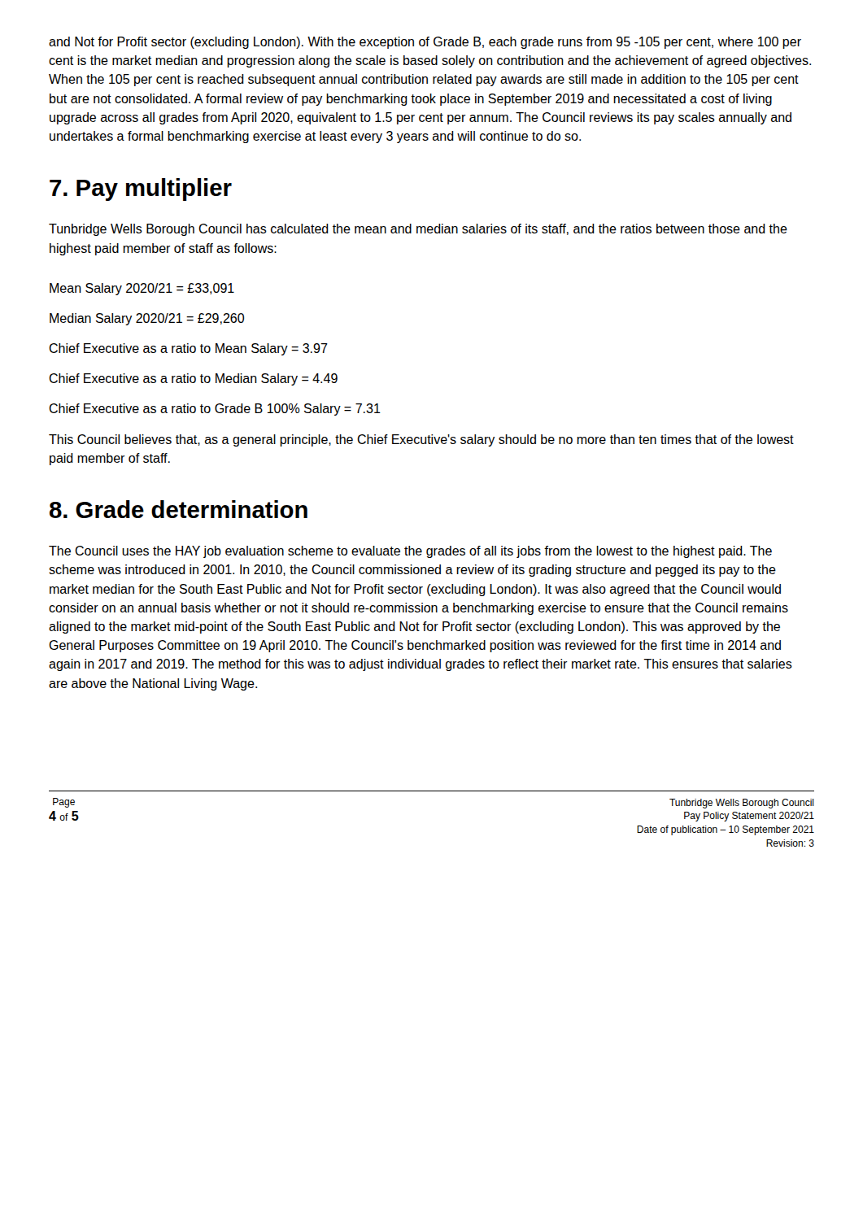and Not for Profit sector (excluding London). With the exception of Grade B, each grade runs from 95 -105 per cent, where 100 per cent is the market median and progression along the scale is based solely on contribution and the achievement of agreed objectives. When the 105 per cent is reached subsequent annual contribution related pay awards are still made in addition to the 105 per cent but are not consolidated. A formal review of pay benchmarking took place in September 2019 and necessitated a cost of living upgrade across all grades from April 2020, equivalent to 1.5 per cent per annum. The Council reviews its pay scales annually and undertakes a formal benchmarking exercise at least every 3 years and will continue to do so.
7. Pay multiplier
Tunbridge Wells Borough Council has calculated the mean and median salaries of its staff, and the ratios between those and the highest paid member of staff as follows:
Mean Salary 2020/21 = £33,091
Median Salary 2020/21 = £29,260
Chief Executive as a ratio to Mean Salary = 3.97
Chief Executive as a ratio to Median Salary = 4.49
Chief Executive as a ratio to Grade B 100% Salary = 7.31
This Council believes that, as a general principle, the Chief Executive's salary should be no more than ten times that of the lowest paid member of staff.
8. Grade determination
The Council uses the HAY job evaluation scheme to evaluate the grades of all its jobs from the lowest to the highest paid. The scheme was introduced in 2001. In 2010, the Council commissioned a review of its grading structure and pegged its pay to the market median for the South East Public and Not for Profit sector (excluding London). It was also agreed that the Council would consider on an annual basis whether or not it should re-commission a benchmarking exercise to ensure that the Council remains aligned to the market mid-point of the South East Public and Not for Profit sector (excluding London). This was approved by the General Purposes Committee on 19 April 2010. The Council's benchmarked position was reviewed for the first time in 2014 and again in 2017 and 2019. The method for this was to adjust individual grades to reflect their market rate. This ensures that salaries are above the National Living Wage.
Page 4 of 5
Tunbridge Wells Borough Council
Pay Policy Statement 2020/21
Date of publication – 10 September 2021
Revision: 3